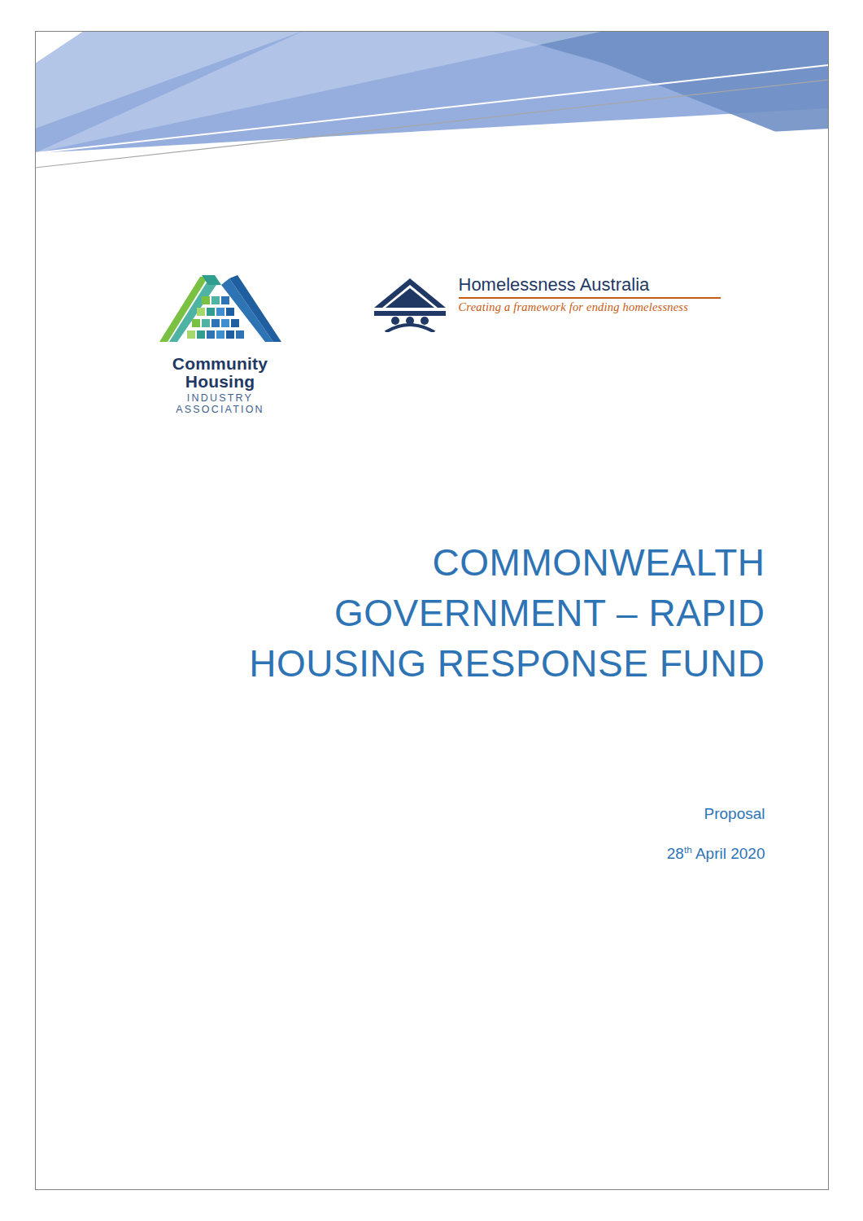Community Housing
INDUSTRY ASSOCIATION
Homelessness Australia
Creating a framework for ending homelessness
COMMONWEALTH
GOVERNMENT – RAPID
HOUSING RESPONSE FUND
Proposal
28th April 2020